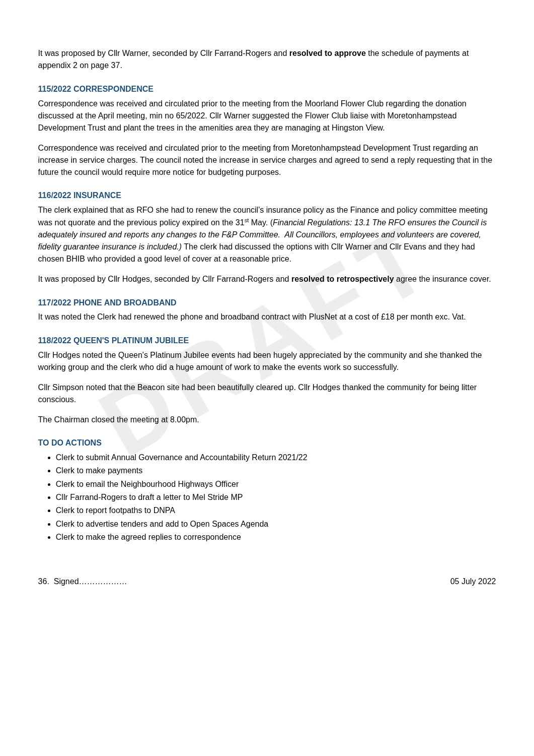DRAFT
It was proposed by Cllr Warner, seconded by Cllr Farrand-Rogers and resolved to approve the schedule of payments at appendix 2 on page 37.
115/2022 CORRESPONDENCE
Correspondence was received and circulated prior to the meeting from the Moorland Flower Club regarding the donation discussed at the April meeting, min no 65/2022. Cllr Warner suggested the Flower Club liaise with Moretonhampstead Development Trust and plant the trees in the amenities area they are managing at Hingston View.
Correspondence was received and circulated prior to the meeting from Moretonhampstead Development Trust regarding an increase in service charges. The council noted the increase in service charges and agreed to send a reply requesting that in the future the council would require more notice for budgeting purposes.
116/2022 INSURANCE
The clerk explained that as RFO she had to renew the council's insurance policy as the Finance and policy committee meeting was not quorate and the previous policy expired on the 31st May. (Financial Regulations: 13.1 The RFO ensures the Council is adequately insured and reports any changes to the F&P Committee. All Councillors, employees and volunteers are covered, fidelity guarantee insurance is included.) The clerk had discussed the options with Cllr Warner and Cllr Evans and they had chosen BHIB who provided a good level of cover at a reasonable price.
It was proposed by Cllr Hodges, seconded by Cllr Farrand-Rogers and resolved to retrospectively agree the insurance cover.
117/2022 PHONE AND BROADBAND
It was noted the Clerk had renewed the phone and broadband contract with PlusNet at a cost of £18 per month exc. Vat.
118/2022 QUEEN'S PLATINUM JUBILEE
Cllr Hodges noted the Queen's Platinum Jubilee events had been hugely appreciated by the community and she thanked the working group and the clerk who did a huge amount of work to make the events work so successfully.
Cllr Simpson noted that the Beacon site had been beautifully cleared up. Cllr Hodges thanked the community for being litter conscious.
The Chairman closed the meeting at 8.00pm.
TO DO ACTIONS
Clerk to submit Annual Governance and Accountability Return 2021/22
Clerk to make payments
Clerk to email the Neighbourhood Highways Officer
Cllr Farrand-Rogers to draft a letter to Mel Stride MP
Clerk to report footpaths to DNPA
Clerk to advertise tenders and add to Open Spaces Agenda
Clerk to make the agreed replies to correspondence
36. Signed……………… 05 July 2022